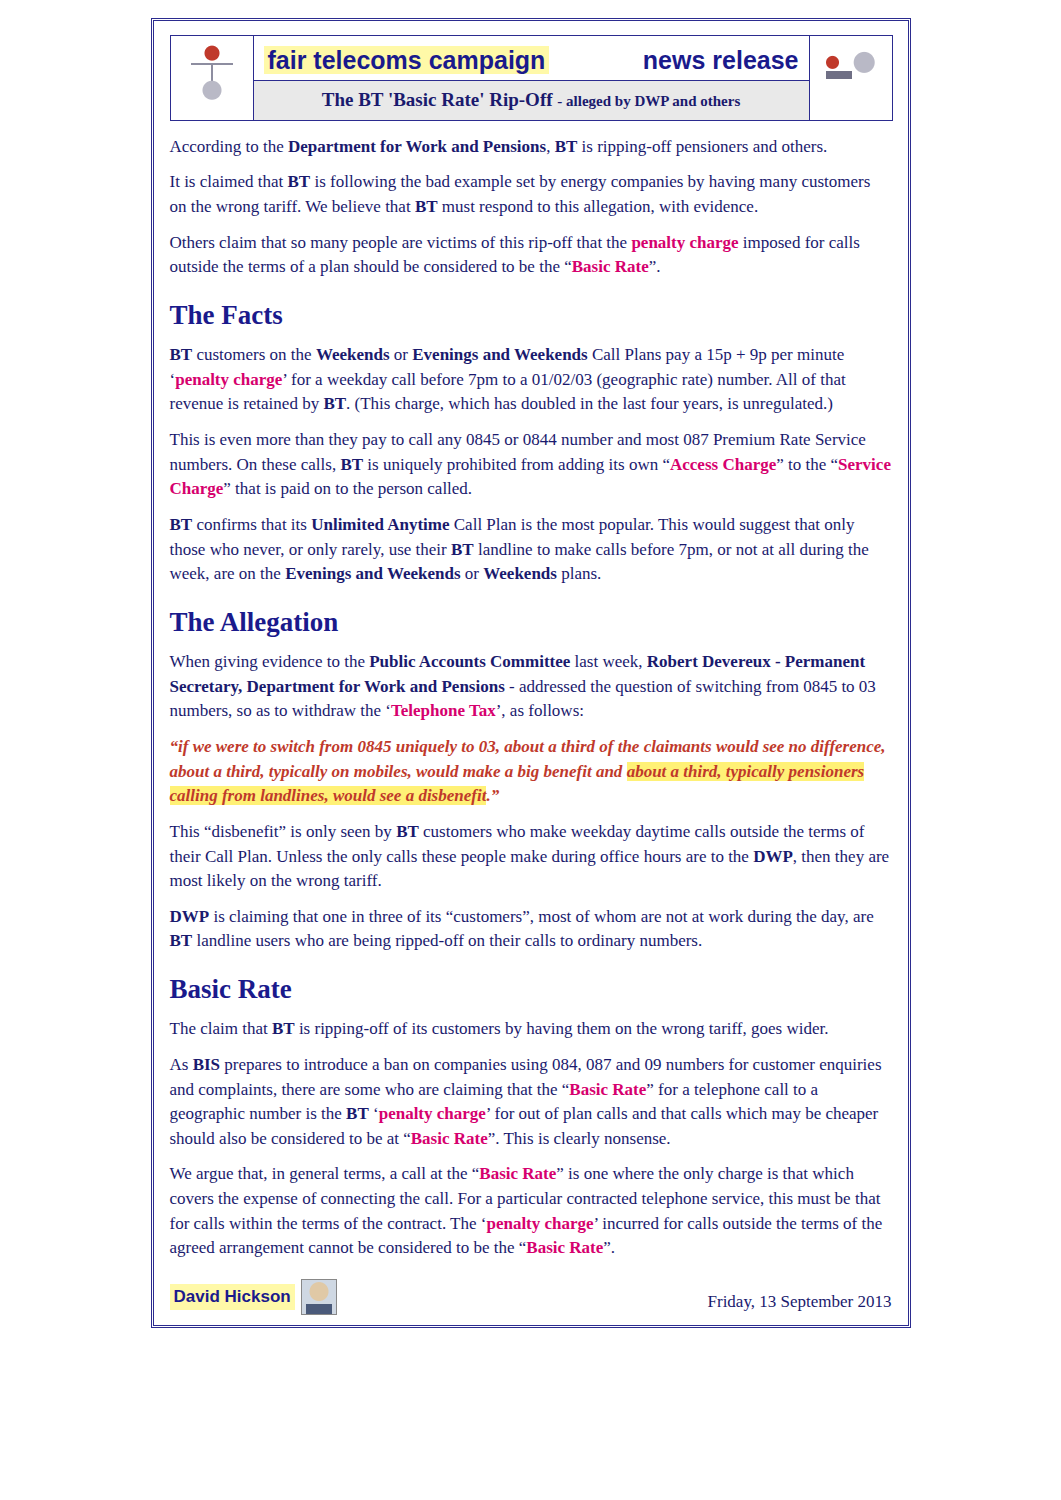fair telecoms campaign
news release
The BT 'Basic Rate' Rip-Off - alleged by DWP and others
According to the Department for Work and Pensions, BT is ripping-off pensioners and others.
It is claimed that BT is following the bad example set by energy companies by having many customers on the wrong tariff. We believe that BT must respond to this allegation, with evidence.
Others claim that so many people are victims of this rip-off that the penalty charge imposed for calls outside the terms of a plan should be considered to be the “Basic Rate”.
The Facts
BT customers on the Weekends or Evenings and Weekends Call Plans pay a 15p + 9p per minute ‘penalty charge’ for a weekday call before 7pm to a 01/02/03 (geographic rate) number. All of that revenue is retained by BT. (This charge, which has doubled in the last four years, is unregulated.)
This is even more than they pay to call any 0845 or 0844 number and most 087 Premium Rate Service numbers. On these calls, BT is uniquely prohibited from adding its own “Access Charge” to the “Service Charge” that is paid on to the person called.
BT confirms that its Unlimited Anytime Call Plan is the most popular. This would suggest that only those who never, or only rarely, use their BT landline to make calls before 7pm, or not at all during the week, are on the Evenings and Weekends or Weekends plans.
The Allegation
When giving evidence to the Public Accounts Committee last week, Robert Devereux - Permanent Secretary, Department for Work and Pensions - addressed the question of switching from 0845 to 03 numbers, so as to withdraw the ‘Telephone Tax’, as follows:
“if we were to switch from 0845 uniquely to 03, about a third of the claimants would see no difference, about a third, typically on mobiles, would make a big benefit and about a third, typically pensioners calling from landlines, would see a disbenefit.”
This “disbenefit” is only seen by BT customers who make weekday daytime calls outside the terms of their Call Plan. Unless the only calls these people make during office hours are to the DWP, then they are most likely on the wrong tariff.
DWP is claiming that one in three of its “customers”, most of whom are not at work during the day, are BT landline users who are being ripped-off on their calls to ordinary numbers.
Basic Rate
The claim that BT is ripping-off of its customers by having them on the wrong tariff, goes wider.
As BIS prepares to introduce a ban on companies using 084, 087 and 09 numbers for customer enquiries and complaints, there are some who are claiming that the “Basic Rate” for a telephone call to a geographic number is the BT ‘penalty charge’ for out of plan calls and that calls which may be cheaper should also be considered to be at “Basic Rate”. This is clearly nonsense.
We argue that, in general terms, a call at the “Basic Rate” is one where the only charge is that which covers the expense of connecting the call. For a particular contracted telephone service, this must be that for calls within the terms of the contract. The ‘penalty charge’ incurred for calls outside the terms of the agreed arrangement cannot be considered to be the “Basic Rate”.
David Hickson
Friday, 13 September 2013